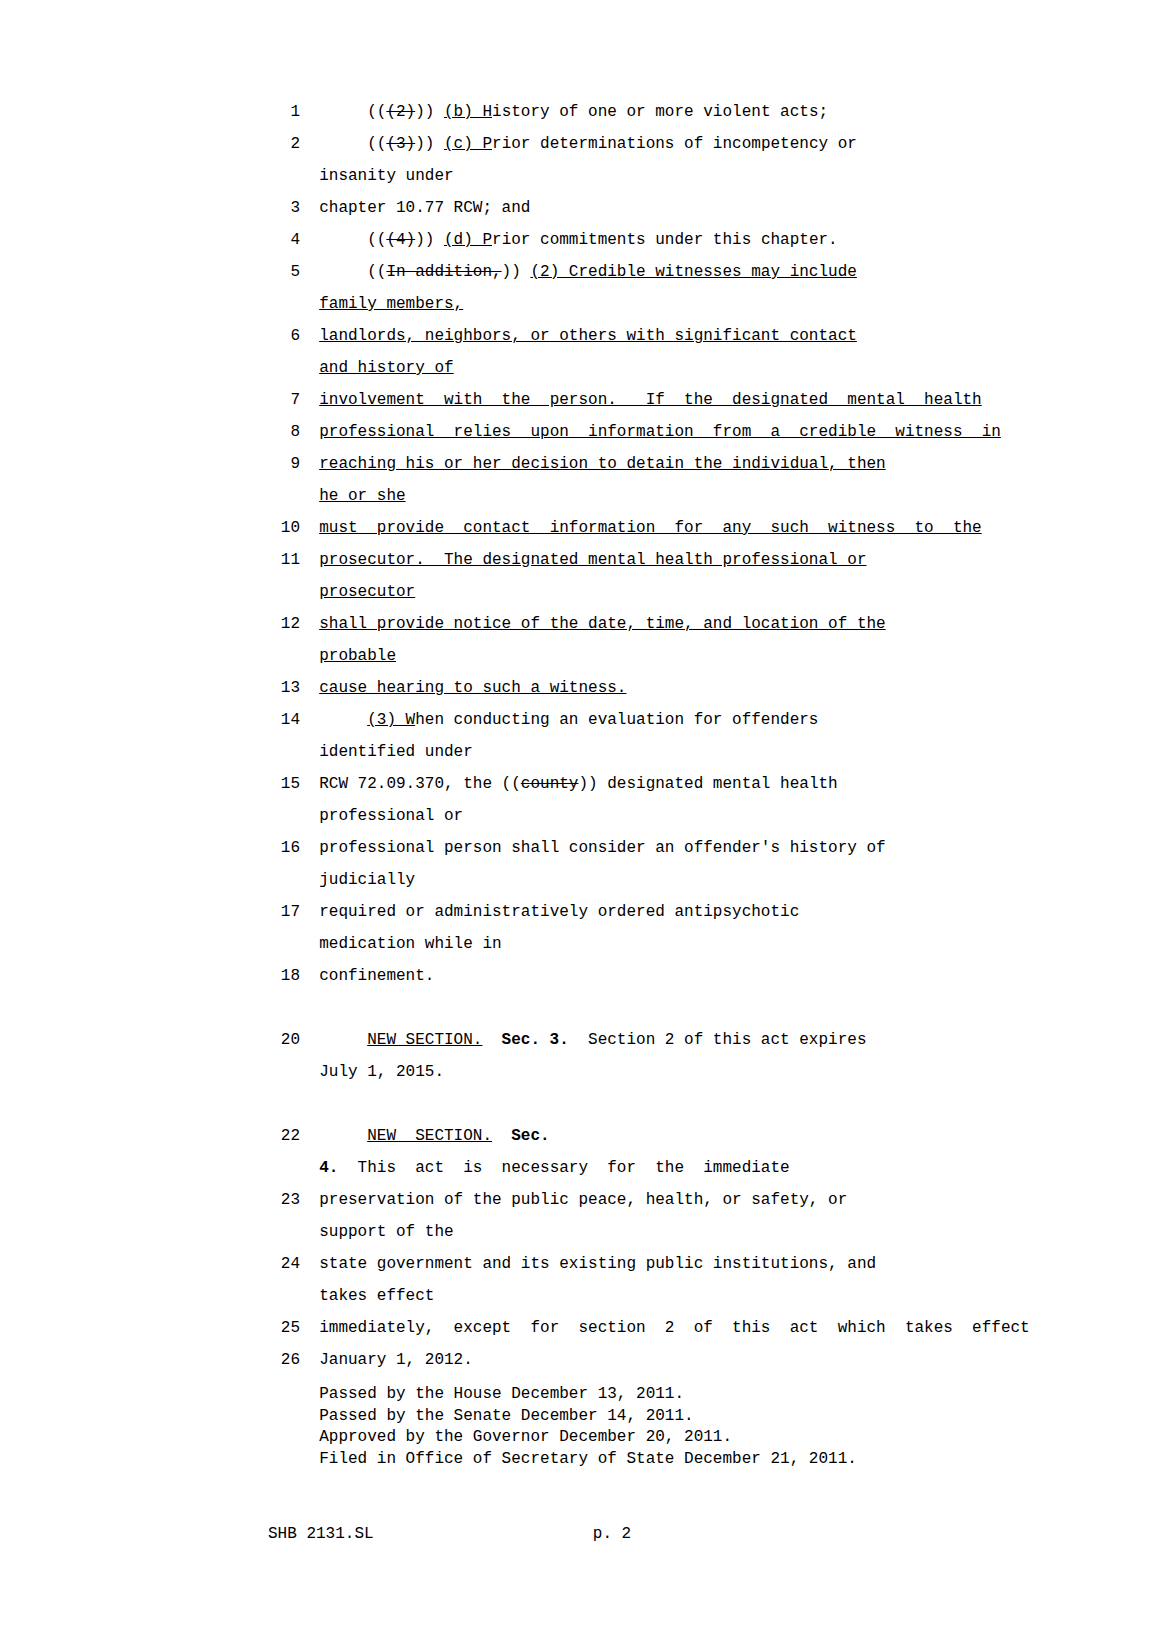(((2))) (b) History of one or more violent acts;
(((3))) (c) Prior determinations of incompetency or insanity under
chapter 10.77 RCW; and
(((4))) (d) Prior commitments under this chapter.
((In addition,)) (2) Credible witnesses may include family members,
landlords, neighbors, or others with significant contact and history of
involvement with the person. If the designated mental health
professional relies upon information from a credible witness in
reaching his or her decision to detain the individual, then he or she
must provide contact information for any such witness to the
prosecutor. The designated mental health professional or prosecutor
shall provide notice of the date, time, and location of the probable
cause hearing to such a witness.
(3) When conducting an evaluation for offenders identified under
RCW 72.09.370, the ((county)) designated mental health professional or
professional person shall consider an offender's history of judicially
required or administratively ordered antipsychotic medication while in
confinement.
NEW SECTION. Sec. 3. Section 2 of this act expires July 1, 2015.
NEW SECTION. Sec. 4. This act is necessary for the immediate
preservation of the public peace, health, or safety, or support of the
state government and its existing public institutions, and takes effect
immediately, except for section 2 of this act which takes effect
January 1, 2012.
Passed by the House December 13, 2011.
Passed by the Senate December 14, 2011.
Approved by the Governor December 20, 2011.
Filed in Office of Secretary of State December 21, 2011.
SHB 2131.SL
p. 2